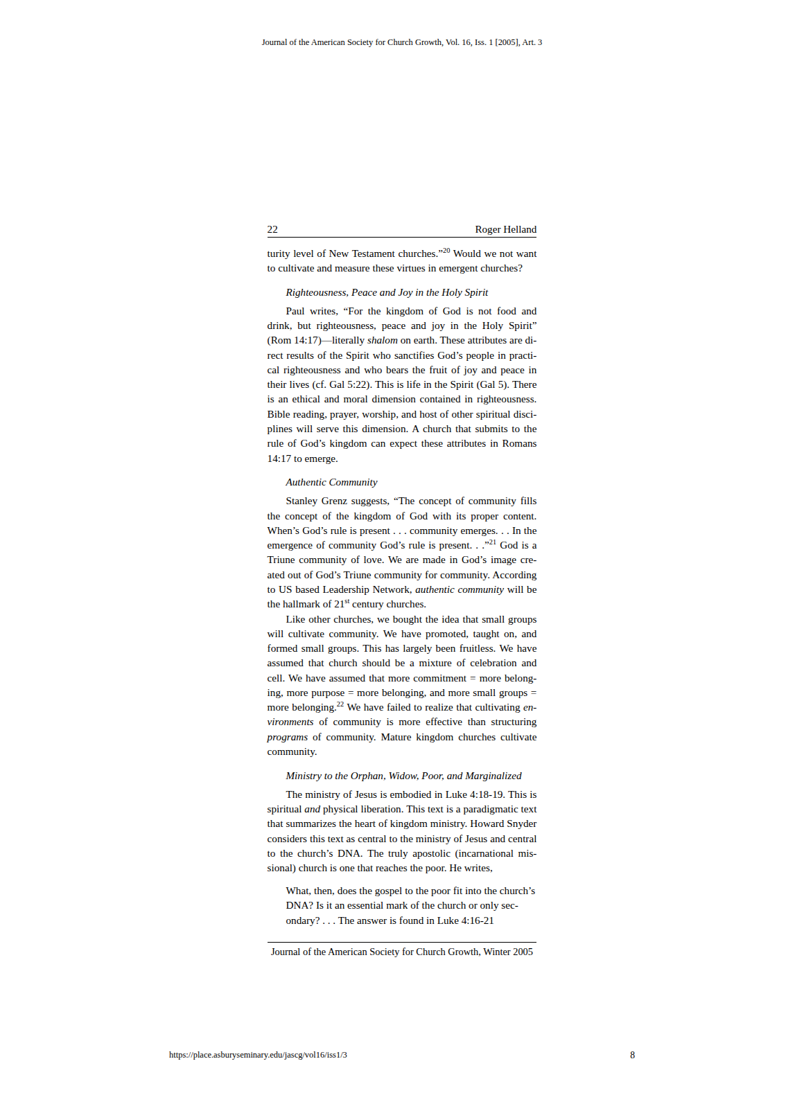Journal of the American Society for Church Growth, Vol. 16, Iss. 1 [2005], Art. 3
22 Roger Helland
turity level of New Testament churches.”20 Would we not want to cultivate and measure these virtues in emergent churches?
Righteousness, Peace and Joy in the Holy Spirit
Paul writes, “For the kingdom of God is not food and drink, but righteousness, peace and joy in the Holy Spirit” (Rom 14:17)—literally shalom on earth. These attributes are direct results of the Spirit who sanctifies God’s people in practical righteousness and who bears the fruit of joy and peace in their lives (cf. Gal 5:22). This is life in the Spirit (Gal 5). There is an ethical and moral dimension contained in righteousness. Bible reading, prayer, worship, and host of other spiritual disciplines will serve this dimension. A church that submits to the rule of God’s kingdom can expect these attributes in Romans 14:17 to emerge.
Authentic Community
Stanley Grenz suggests, “The concept of community fills the concept of the kingdom of God with its proper content. When’s God’s rule is present . . . community emerges. . . In the emergence of community God’s rule is present. . .”21 God is a Triune community of love. We are made in God’s image created out of God’s Triune community for community. According to US based Leadership Network, authentic community will be the hallmark of 21st century churches.
Like other churches, we bought the idea that small groups will cultivate community. We have promoted, taught on, and formed small groups. This has largely been fruitless. We have assumed that church should be a mixture of celebration and cell. We have assumed that more commitment = more belonging, more purpose = more belonging, and more small groups = more belonging.22 We have failed to realize that cultivating environments of community is more effective than structuring programs of community. Mature kingdom churches cultivate community.
Ministry to the Orphan, Widow, Poor, and Marginalized
The ministry of Jesus is embodied in Luke 4:18-19. This is spiritual and physical liberation. This text is a paradigmatic text that summarizes the heart of kingdom ministry. Howard Snyder considers this text as central to the ministry of Jesus and central to the church’s DNA. The truly apostolic (incarnational missional) church is one that reaches the poor. He writes,
What, then, does the gospel to the poor fit into the church’s DNA? Is it an essential mark of the church or only secondary? . . . The answer is found in Luke 4:16-21
Journal of the American Society for Church Growth, Winter 2005
https://place.asburyseminary.edu/jascg/vol16/iss1/3 8